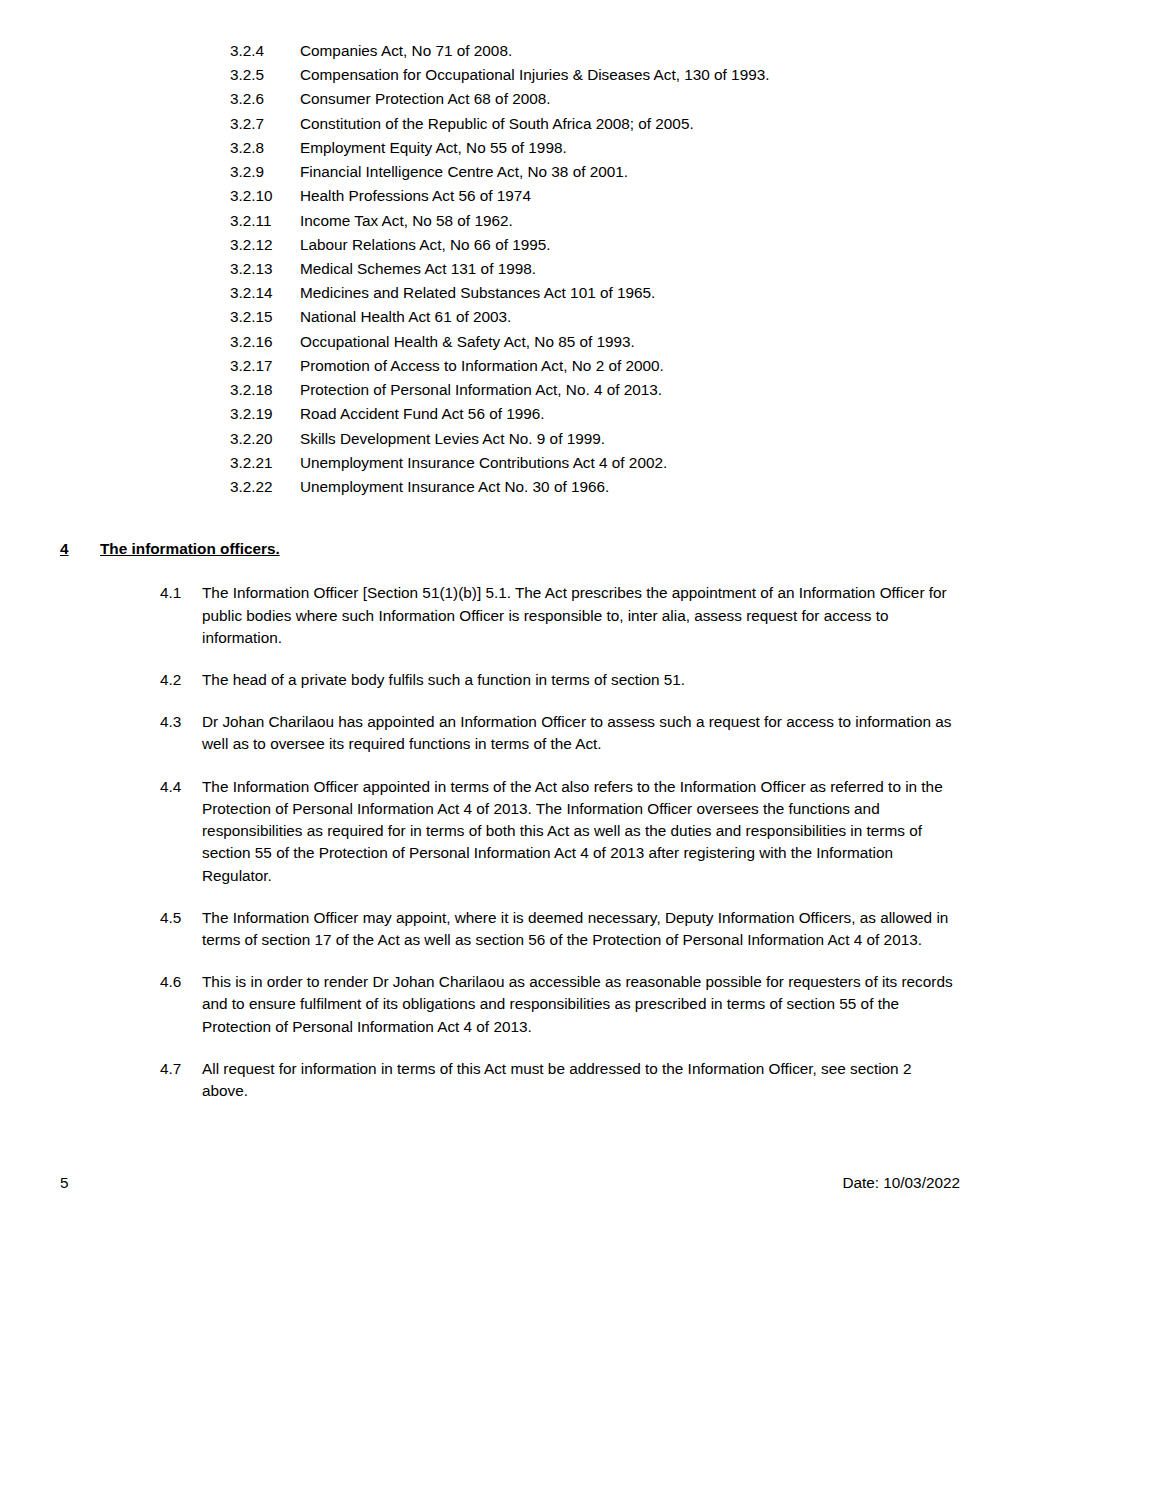3.2.4 Companies Act, No 71 of 2008.
3.2.5 Compensation for Occupational Injuries & Diseases Act, 130 of 1993.
3.2.6 Consumer Protection Act 68 of 2008.
3.2.7 Constitution of the Republic of South Africa 2008; of 2005.
3.2.8 Employment Equity Act, No 55 of 1998.
3.2.9 Financial Intelligence Centre Act, No 38 of 2001.
3.2.10 Health Professions Act 56 of 1974
3.2.11 Income Tax Act, No 58 of 1962.
3.2.12 Labour Relations Act, No 66 of 1995.
3.2.13 Medical Schemes Act 131 of 1998.
3.2.14 Medicines and Related Substances Act 101 of 1965.
3.2.15 National Health Act 61 of 2003.
3.2.16 Occupational Health & Safety Act, No 85 of 1993.
3.2.17 Promotion of Access to Information Act, No 2 of 2000.
3.2.18 Protection of Personal Information Act, No. 4 of 2013.
3.2.19 Road Accident Fund Act 56 of 1996.
3.2.20 Skills Development Levies Act No. 9 of 1999.
3.2.21 Unemployment Insurance Contributions Act 4 of 2002.
3.2.22 Unemployment Insurance Act No. 30 of 1966.
4 The information officers.
4.1 The Information Officer [Section 51(1)(b)] 5.1. The Act prescribes the appointment of an Information Officer for public bodies where such Information Officer is responsible to, inter alia, assess request for access to information.
4.2 The head of a private body fulfils such a function in terms of section 51.
4.3 Dr Johan Charilaou has appointed an Information Officer to assess such a request for access to information as well as to oversee its required functions in terms of the Act.
4.4 The Information Officer appointed in terms of the Act also refers to the Information Officer as referred to in the Protection of Personal Information Act 4 of 2013. The Information Officer oversees the functions and responsibilities as required for in terms of both this Act as well as the duties and responsibilities in terms of section 55 of the Protection of Personal Information Act 4 of 2013 after registering with the Information Regulator.
4.5 The Information Officer may appoint, where it is deemed necessary, Deputy Information Officers, as allowed in terms of section 17 of the Act as well as section 56 of the Protection of Personal Information Act 4 of 2013.
4.6 This is in order to render Dr Johan Charilaou as accessible as reasonable possible for requesters of its records and to ensure fulfilment of its obligations and responsibilities as prescribed in terms of section 55 of the Protection of Personal Information Act 4 of 2013.
4.7 All request for information in terms of this Act must be addressed to the Information Officer, see section 2 above.
5 Date: 10/03/2022